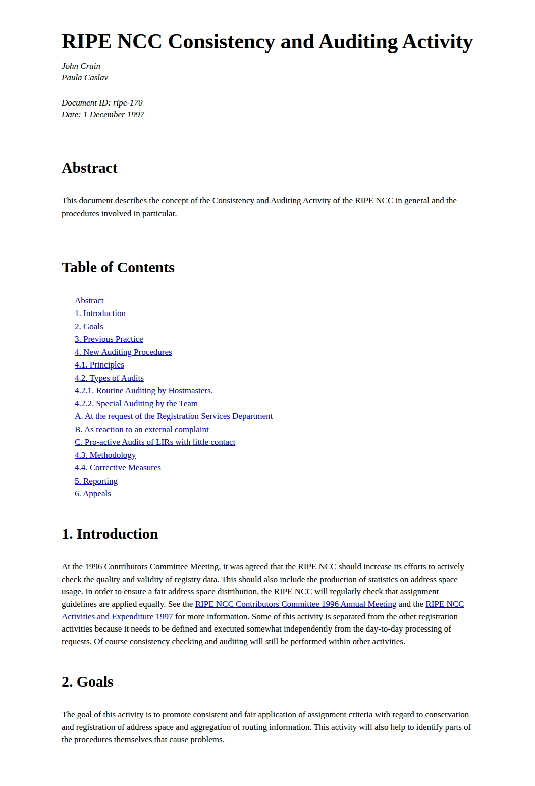RIPE NCC Consistency and Auditing Activity
John Crain
Paula Caslav
Document ID: ripe-170
Date: 1 December 1997
Abstract
This document describes the concept of the Consistency and Auditing Activity of the RIPE NCC in general and the procedures involved in particular.
Table of Contents
Abstract 1. Introduction 2. Goals 3. Previous Practice 4. New Auditing Procedures 4.1. Principles 4.2. Types of Audits 4.2.1. Routine Auditing by Hostmasters. 4.2.2. Special Auditing by the Team A. At the request of the Registration Services Department B. As reaction to an external complaint C. Pro-active Audits of LIRs with little contact 4.3. Methodology 4.4. Corrective Measures 5. Reporting 6. Appeals
1. Introduction
At the 1996 Contributors Committee Meeting, it was agreed that the RIPE NCC should increase its efforts to actively check the quality and validity of registry data. This should also include the production of statistics on address space usage. In order to ensure a fair address space distribution, the RIPE NCC will regularly check that assignment guidelines are applied equally. See the RIPE NCC Contributors Committee 1996 Annual Meeting and the RIPE NCC Activities and Expenditure 1997 for more information. Some of this activity is separated from the other registration activities because it needs to be defined and executed somewhat independently from the day-to-day processing of requests. Of course consistency checking and auditing will still be performed within other activities.
2. Goals
The goal of this activity is to promote consistent and fair application of assignment criteria with regard to conservation and registration of address space and aggregation of routing information. This activity will also help to identify parts of the procedures themselves that cause problems.